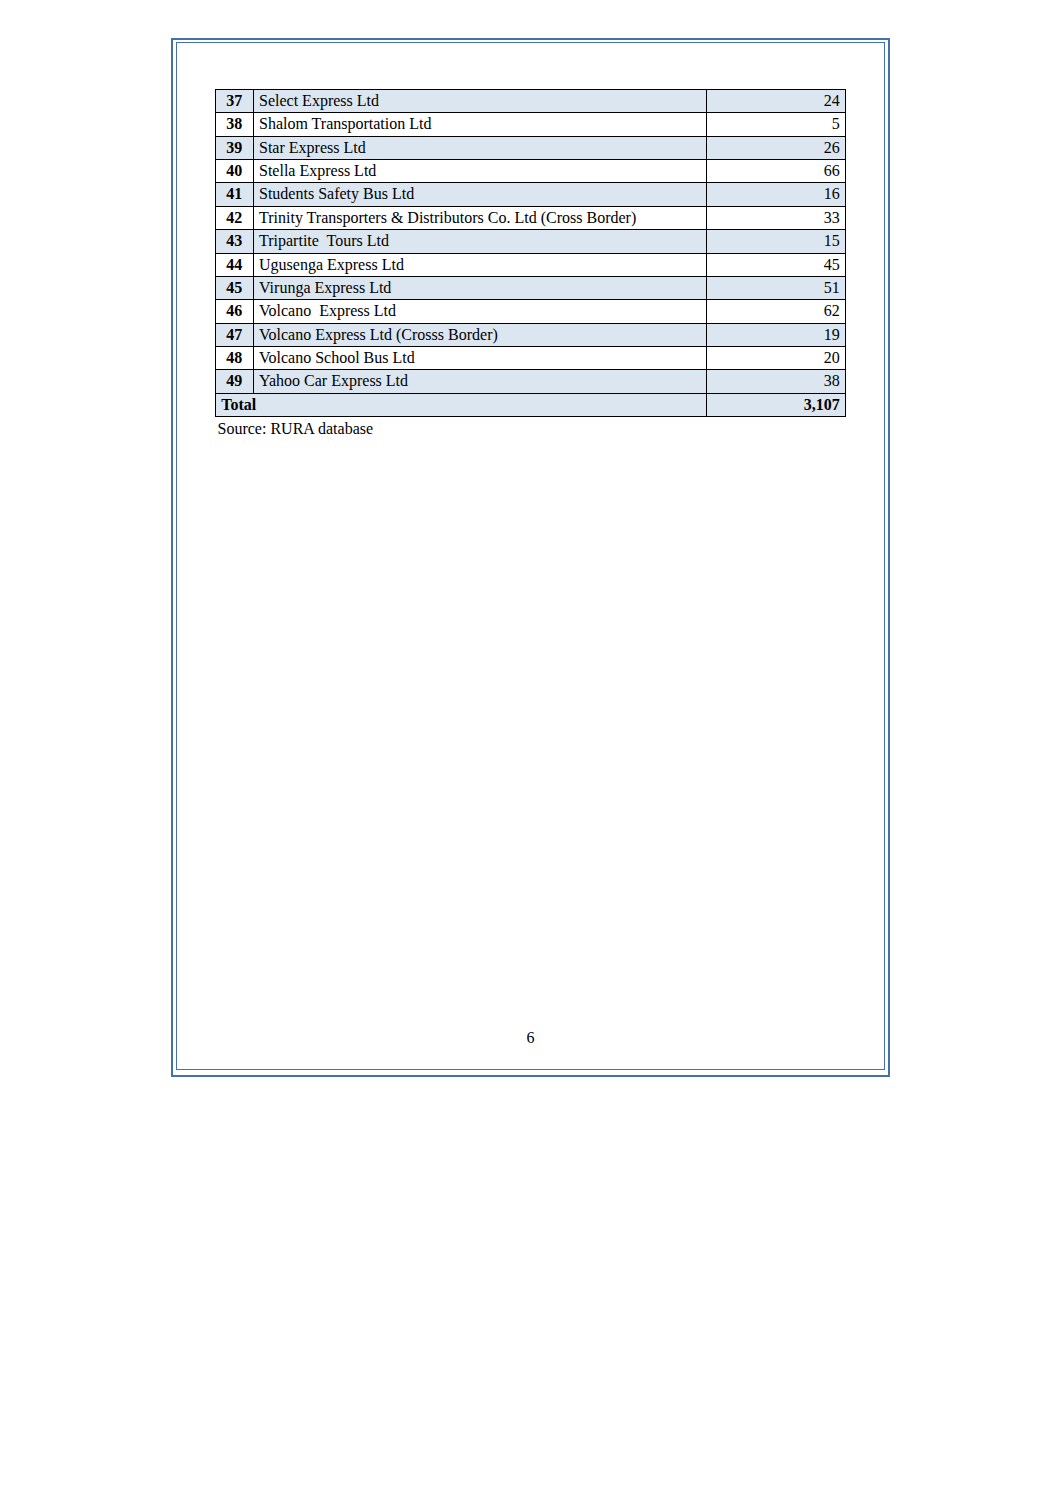| 37 | Select Express Ltd | 24 |
| 38 | Shalom Transportation Ltd | 5 |
| 39 | Star Express Ltd | 26 |
| 40 | Stella Express Ltd | 66 |
| 41 | Students Safety Bus Ltd | 16 |
| 42 | Trinity Transporters & Distributors Co. Ltd (Cross Border) | 33 |
| 43 | Tripartite Tours Ltd | 15 |
| 44 | Ugusenga Express Ltd | 45 |
| 45 | Virunga Express Ltd | 51 |
| 46 | Volcano Express Ltd | 62 |
| 47 | Volcano Express Ltd (Crosss Border) | 19 |
| 48 | Volcano School Bus Ltd | 20 |
| 49 | Yahoo Car Express Ltd | 38 |
| Total | 3,107 |
Source: RURA database
6